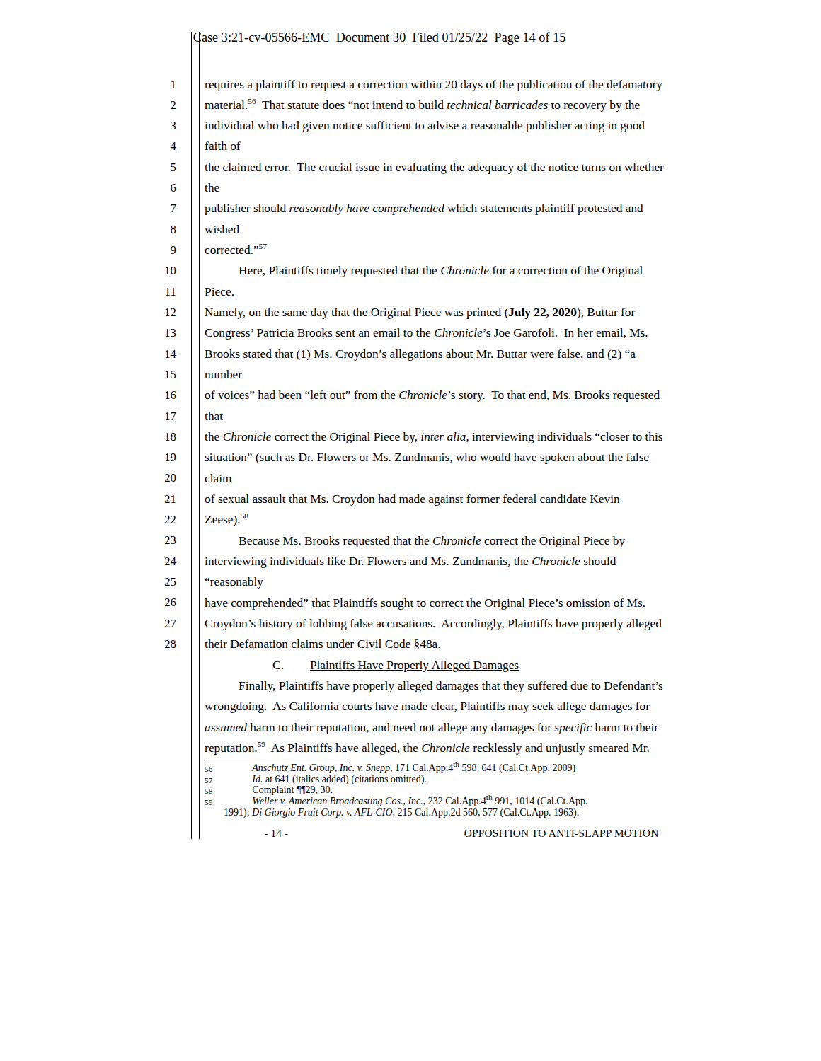Case 3:21-cv-05566-EMC Document 30 Filed 01/25/22 Page 14 of 15
1
2
3
4
5
6
7
8
9
10
11
12
13
14
15
16
17
18
19
20
21
22
23
24
25
26
27
28
requires a plaintiff to request a correction within 20 days of the publication of the defamatory
material.56 That statute does “not intend to build technical barricades to recovery by the
individual who had given notice sufficient to advise a reasonable publisher acting in good faith of
the claimed error. The crucial issue in evaluating the adequacy of the notice turns on whether the
publisher should reasonably have comprehended which statements plaintiff protested and wished
corrected.”57
Here, Plaintiffs timely requested that the Chronicle for a correction of the Original Piece.
Namely, on the same day that the Original Piece was printed (July 22, 2020), Buttar for
Congress’ Patricia Brooks sent an email to the Chronicle’s Joe Garofoli. In her email, Ms.
Brooks stated that (1) Ms. Croydon’s allegations about Mr. Buttar were false, and (2) “a number
of voices” had been “left out” from the Chronicle’s story. To that end, Ms. Brooks requested that
the Chronicle correct the Original Piece by, inter alia, interviewing individuals “closer to this
situation” (such as Dr. Flowers or Ms. Zundmanis, who would have spoken about the false claim
of sexual assault that Ms. Croydon had made against former federal candidate Kevin Zeese).58
Because Ms. Brooks requested that the Chronicle correct the Original Piece by
interviewing individuals like Dr. Flowers and Ms. Zundmanis, the Chronicle should “reasonably
have comprehended” that Plaintiffs sought to correct the Original Piece’s omission of Ms.
Croydon’s history of lobbing false accusations. Accordingly, Plaintiffs have properly alleged
their Defamation claims under Civil Code §48a.
C. Plaintiffs Have Properly Alleged Damages
Finally, Plaintiffs have properly alleged damages that they suffered due to Defendant’s
wrongdoing. As California courts have made clear, Plaintiffs may seek allege damages for
assumed harm to their reputation, and need not allege any damages for specific harm to their
reputation.59 As Plaintiffs have alleged, the Chronicle recklessly and unjustly smeared Mr.
56
Anschutz Ent. Group, Inc. v. Snepp, 171 Cal.App.4th 598, 641 (Cal.Ct.App. 2009)
57
Id. at 641 (italics added) (citations omitted).
58
Complaint ¶¶29, 30.
59
Weller v. American Broadcasting Cos., Inc., 232 Cal.App.4th 991, 1014 (Cal.Ct.App.
1991); Di Giorgio Fruit Corp. v. AFL-CIO, 215 Cal.App.2d 560, 577 (Cal.Ct.App. 1963).
- 14 -
OPPOSITION TO ANTI-SLAPP MOTION